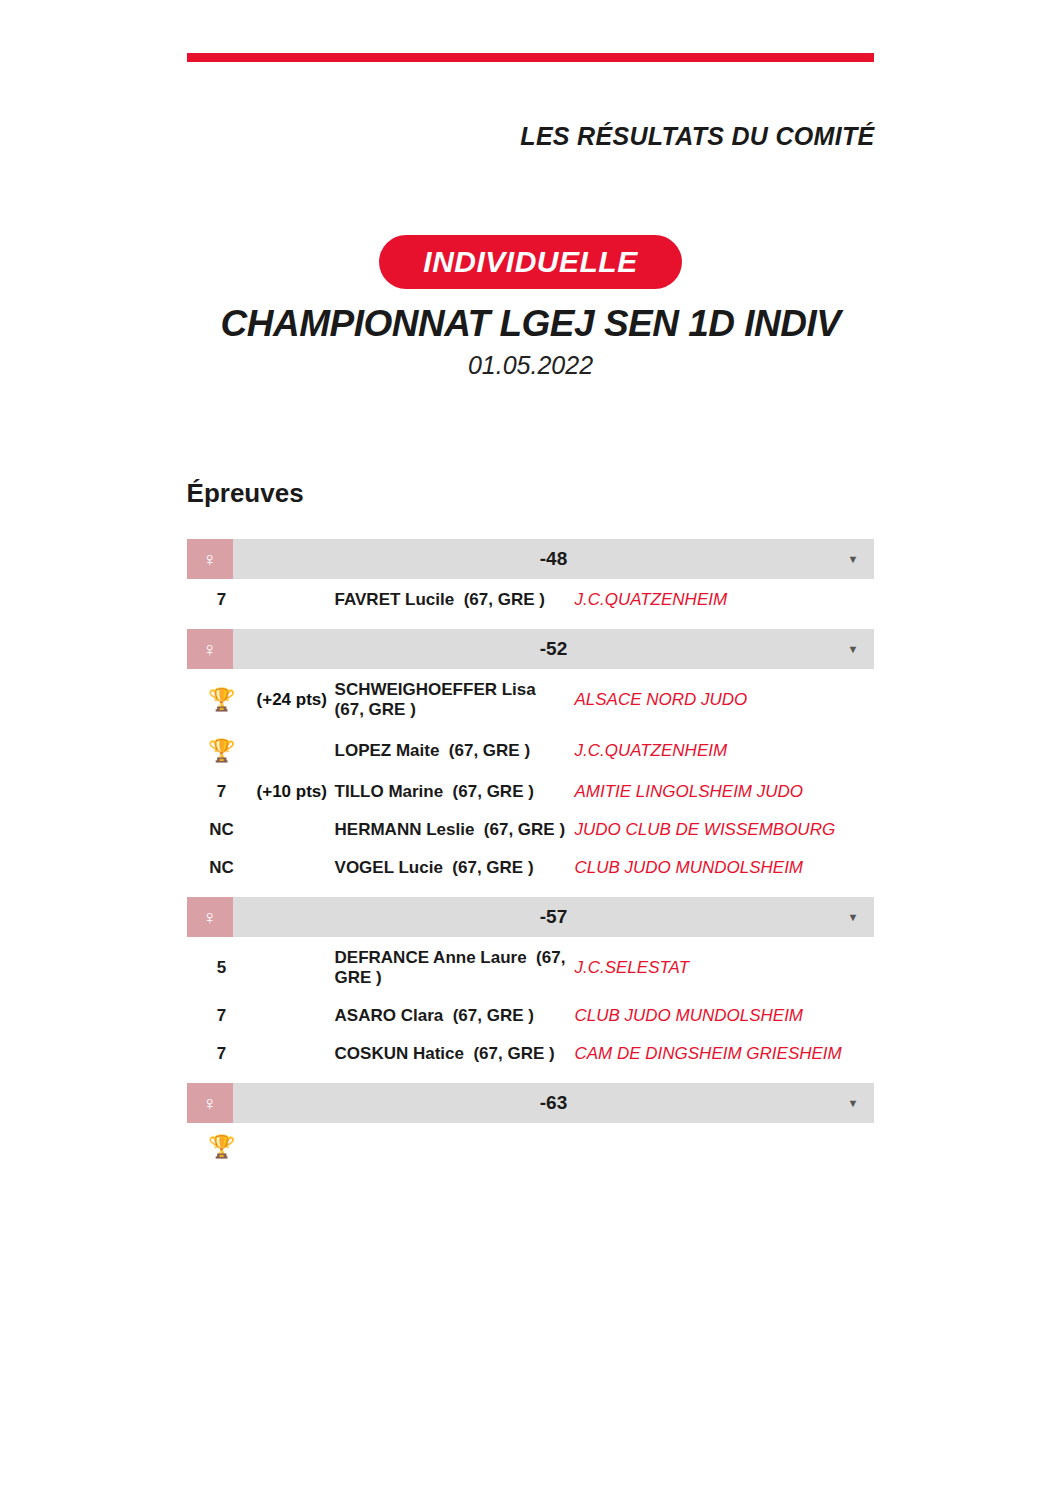LES RÉSULTATS DU COMITÉ
INDIVIDUELLE
CHAMPIONNAT LGEJ SEN 1D INDIV
01.05.2022
Épreuves
♀
-48▼
| 7 | | FAVRET Lucile (67, GRE ) | J.C.QUATZENHEIM |
♀
-52▼
| 🏆 | (+24 pts) | SCHWEIGHOEFFER Lisa (67, GRE ) | ALSACE NORD JUDO |
| 🏆 | | LOPEZ Maite (67, GRE ) | J.C.QUATZENHEIM |
| 7 | (+10 pts) | TILLO Marine (67, GRE ) | AMITIE LINGOLSHEIM JUDO |
| NC | | HERMANN Leslie (67, GRE ) | JUDO CLUB DE WISSEMBOURG |
| NC | | VOGEL Lucie (67, GRE ) | CLUB JUDO MUNDOLSHEIM |
♀
-57▼
| 5 | | DEFRANCE Anne Laure (67, GRE ) | J.C.SELESTAT |
| 7 | | ASARO Clara (67, GRE ) | CLUB JUDO MUNDOLSHEIM |
| 7 | | COSKUN Hatice (67, GRE ) | CAM DE DINGSHEIM GRIESHEIM |
♀
-63▼
| 🏆 | | | |